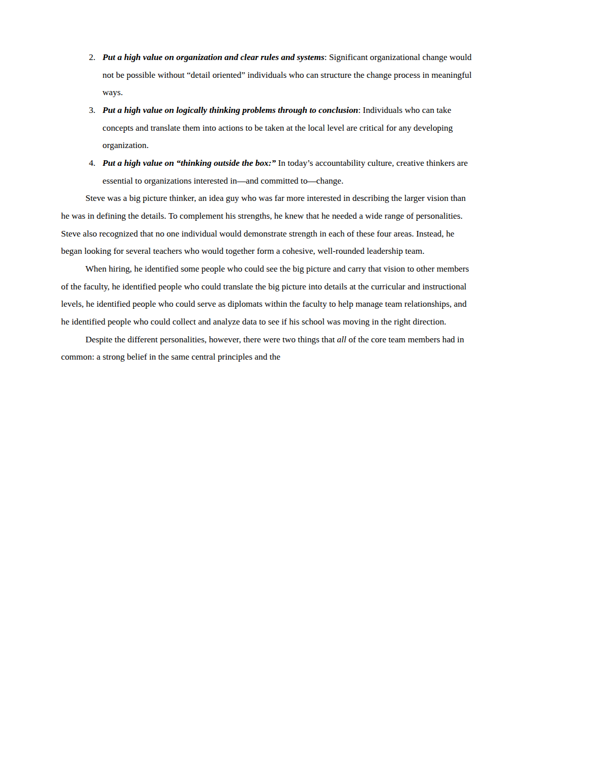Put a high value on organization and clear rules and systems: Significant organizational change would not be possible without “detail oriented” individuals who can structure the change process in meaningful ways.
Put a high value on logically thinking problems through to conclusion: Individuals who can take concepts and translate them into actions to be taken at the local level are critical for any developing organization.
Put a high value on “thinking outside the box:” In today’s accountability culture, creative thinkers are essential to organizations interested in—and committed to—change.
Steve was a big picture thinker, an idea guy who was far more interested in describing the larger vision than he was in defining the details. To complement his strengths, he knew that he needed a wide range of personalities. Steve also recognized that no one individual would demonstrate strength in each of these four areas. Instead, he began looking for several teachers who would together form a cohesive, well-rounded leadership team.
When hiring, he identified some people who could see the big picture and carry that vision to other members of the faculty, he identified people who could translate the big picture into details at the curricular and instructional levels, he identified people who could serve as diplomats within the faculty to help manage team relationships, and he identified people who could collect and analyze data to see if his school was moving in the right direction.
Despite the different personalities, however, there were two things that all of the core team members had in common: a strong belief in the same central principles and the